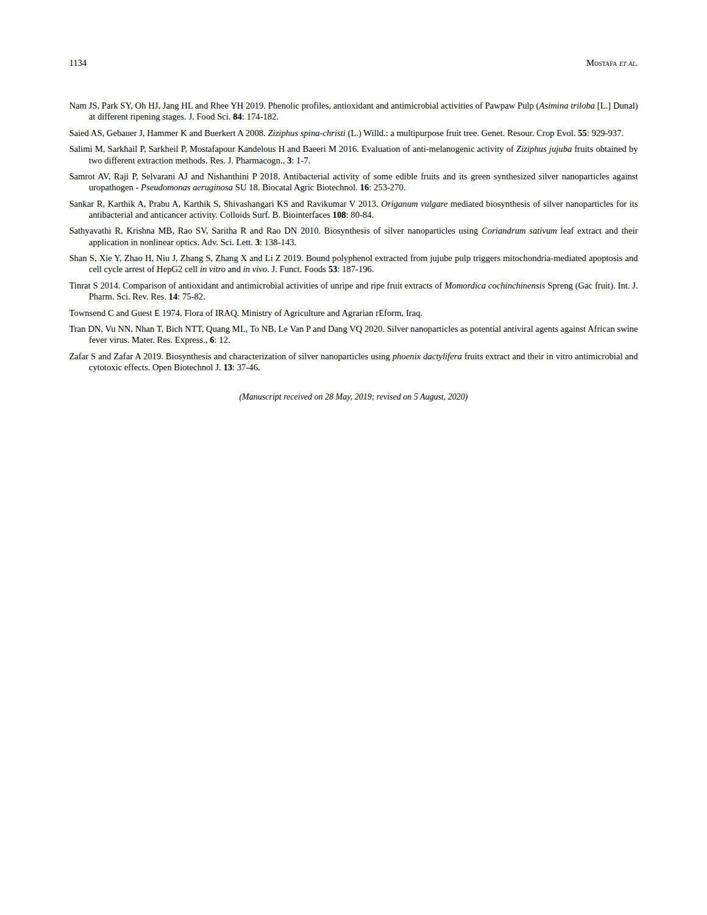1134 Mostafa et al.
Nam JS, Park SY, Oh HJ, Jang HL and Rhee YH 2019. Phenolic profiles, antioxidant and antimicrobial activities of Pawpaw Pulp (Asimina triloba [L.] Dunal) at different ripening stages. J. Food Sci. 84: 174-182.
Saied AS, Gebauer J, Hammer K and Buerkert A 2008. Ziziphus spina-christi (L.) Willd.: a multipurpose fruit tree. Genet. Resour. Crop Evol. 55: 929-937.
Salimi M, Sarkhail P, Sarkheil P, Mostafapour Kandelous H and Baeeri M 2016. Evaluation of anti-melanogenic activity of Ziziphus jujuba fruits obtained by two different extraction methods. Res. J. Pharmacogn., 3: 1-7.
Samrot AV, Raji P, Selvarani AJ and Nishanthini P 2018. Antibacterial activity of some edible fruits and its green synthesized silver nanoparticles against uropathogen - Pseudomonas aeruginosa SU 18. Biocatal Agric Biotechnol. 16: 253-270.
Sankar R, Karthik A, Prabu A, Karthik S, Shivashangari KS and Ravikumar V 2013. Origanum vulgare mediated biosynthesis of silver nanoparticles for its antibacterial and anticancer activity. Colloids Surf. B. Biointerfaces 108: 80-84.
Sathyavathi R, Krishna MB, Rao SV, Saritha R and Rao DN 2010. Biosynthesis of silver nanoparticles using Coriandrum sativum leaf extract and their application in nonlinear optics. Adv. Sci. Lett. 3: 138-143.
Shan S, Xie Y, Zhao H, Niu J, Zhang S, Zhang X and Li Z 2019. Bound polyphenol extracted from jujube pulp triggers mitochondria-mediated apoptosis and cell cycle arrest of HepG2 cell in vitro and in vivo. J. Funct. Foods 53: 187-196.
Tinrat S 2014. Comparison of antioxidant and antimicrobial activities of unripe and ripe fruit extracts of Momordica cochinchinensis Spreng (Gac fruit). Int. J. Pharm. Sci. Rev. Res. 14: 75-82.
Townsend C and Guest E 1974. Flora of IRAQ. Ministry of Agriculture and Agrarian rEform, Iraq.
Tran DN, Vu NN, Nhan T, Bich NTT, Quang ML, To NB, Le Van P and Dang VQ 2020. Silver nanoparticles as potential antiviral agents against African swine fever virus. Mater. Res. Express., 6: 12.
Zafar S and Zafar A 2019. Biosynthesis and characterization of silver nanoparticles using phoenix dactylifera fruits extract and their in vitro antimicrobial and cytotoxic effects. Open Biotechnol J. 13: 37-46.
(Manuscript received on 28 May, 2019; revised on 5 August, 2020)